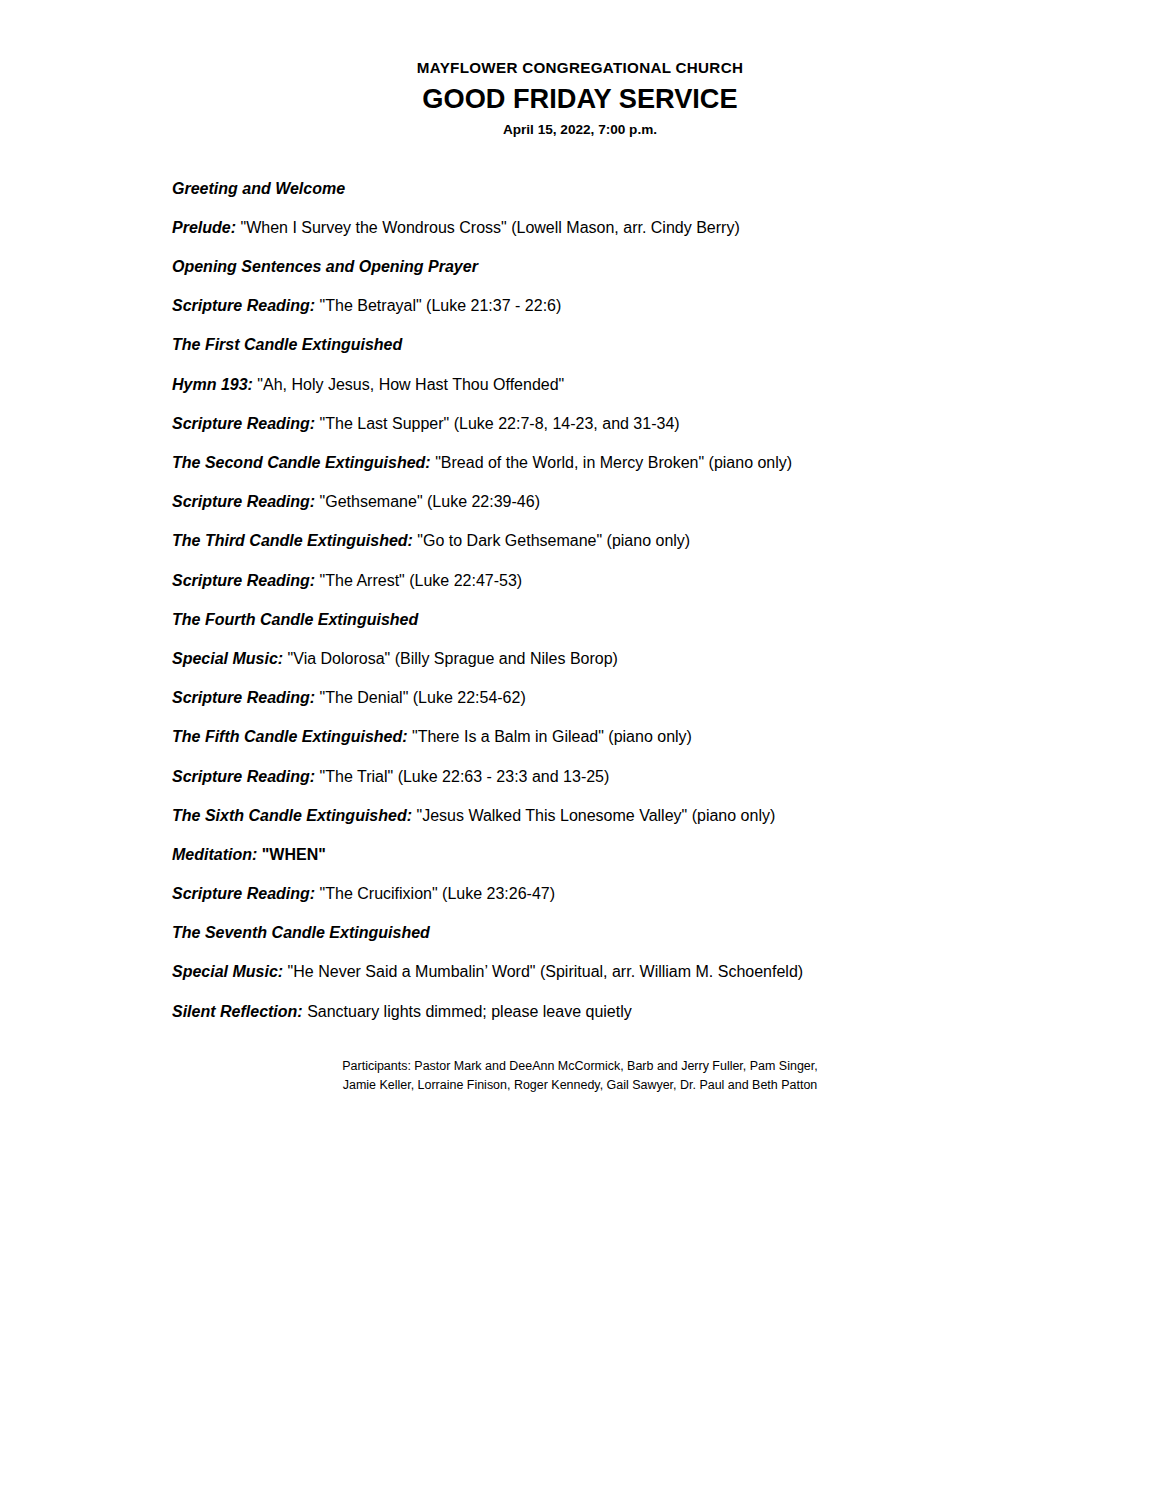MAYFLOWER CONGREGATIONAL CHURCH
GOOD FRIDAY SERVICE
April 15, 2022, 7:00 p.m.
Greeting and Welcome
Prelude: "When I Survey the Wondrous Cross" (Lowell Mason, arr. Cindy Berry)
Opening Sentences and Opening Prayer
Scripture Reading: "The Betrayal" (Luke 21:37 - 22:6)
The First Candle Extinguished
Hymn 193: "Ah, Holy Jesus, How Hast Thou Offended"
Scripture Reading: "The Last Supper" (Luke 22:7-8, 14-23, and 31-34)
The Second Candle Extinguished: "Bread of the World, in Mercy Broken" (piano only)
Scripture Reading: "Gethsemane" (Luke 22:39-46)
The Third Candle Extinguished: "Go to Dark Gethsemane" (piano only)
Scripture Reading: "The Arrest" (Luke 22:47-53)
The Fourth Candle Extinguished
Special Music: "Via Dolorosa" (Billy Sprague and Niles Borop)
Scripture Reading: "The Denial" (Luke 22:54-62)
The Fifth Candle Extinguished: "There Is a Balm in Gilead" (piano only)
Scripture Reading: "The Trial" (Luke 22:63 - 23:3 and 13-25)
The Sixth Candle Extinguished: "Jesus Walked This Lonesome Valley" (piano only)
Meditation: "WHEN"
Scripture Reading: "The Crucifixion" (Luke 23:26-47)
The Seventh Candle Extinguished
Special Music: "He Never Said a Mumbalin’ Word" (Spiritual, arr. William M. Schoenfeld)
Silent Reflection: Sanctuary lights dimmed; please leave quietly
Participants: Pastor Mark and DeeAnn McCormick, Barb and Jerry Fuller, Pam Singer,
Jamie Keller, Lorraine Finison, Roger Kennedy, Gail Sawyer, Dr. Paul and Beth Patton